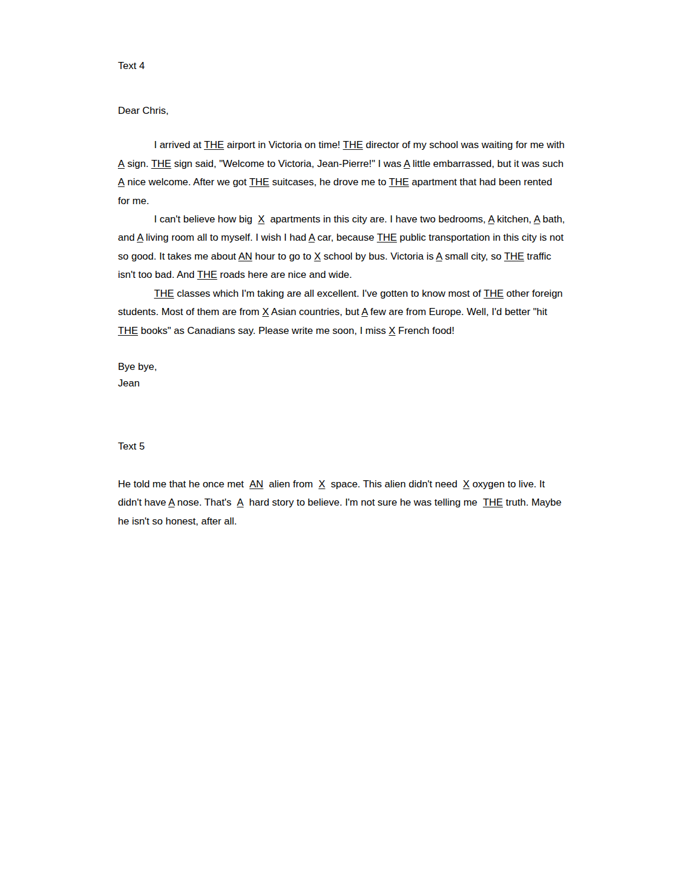Text 4
Dear Chris,
I arrived at THE airport in Victoria on time! THE director of my school was waiting for me with A sign. THE sign said, "Welcome to Victoria, Jean-Pierre!" I was A little embarrassed, but it was such A nice welcome. After we got THE suitcases, he drove me to THE apartment that had been rented for me.
I can't believe how big X apartments in this city are. I have two bedrooms, A kitchen, A bath, and A living room all to myself. I wish I had A car, because THE public transportation in this city is not so good. It takes me about AN hour to go to X school by bus. Victoria is A small city, so THE traffic isn't too bad. And THE roads here are nice and wide.
THE classes which I'm taking are all excellent. I've gotten to know most of THE other foreign students. Most of them are from X Asian countries, but A few are from Europe. Well, I'd better "hit THE books" as Canadians say. Please write me soon, I miss X French food!
Bye bye, Jean
Text 5
He told me that he once met AN alien from X space. This alien didn't need X oxygen to live. It didn't have A nose. That's A hard story to believe. I'm not sure he was telling me THE truth. Maybe he isn't so honest, after all.